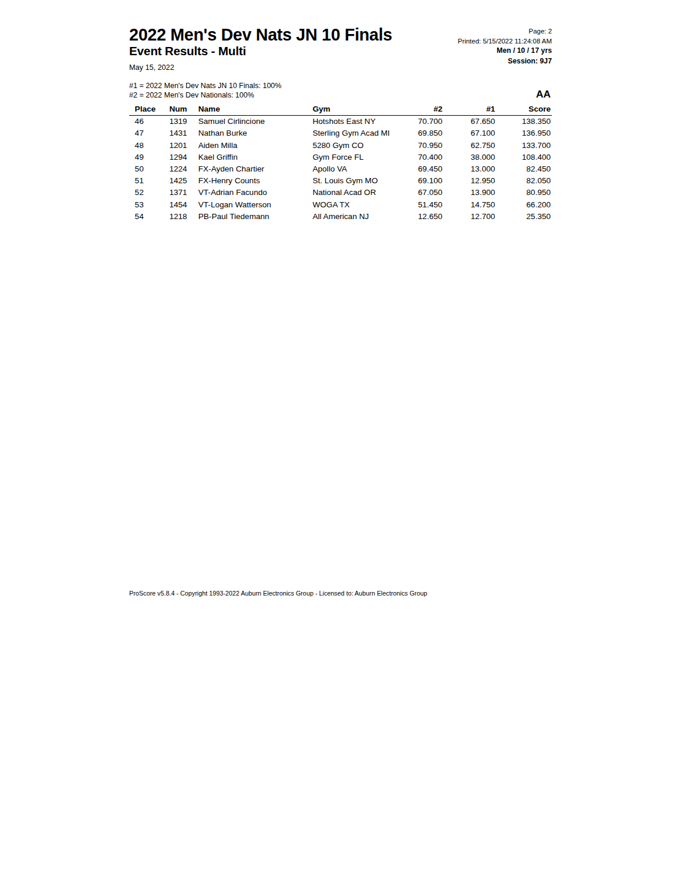2022 Men's Dev Nats JN 10 Finals
Event Results - Multi
May 15, 2022
Page: 2
Printed: 5/15/2022 11:24:08 AM
Men / 10 / 17 yrs
Session: 9J7
#1 = 2022 Men's Dev Nats JN 10 Finals: 100%
#2 = 2022 Men's Dev Nationals: 100%
AA
| Place | Num | Name | Gym | #2 | #1 | Score |
| --- | --- | --- | --- | --- | --- | --- |
| 46 | 1319 | Samuel Cirlincione | Hotshots East NY | 70.700 | 67.650 | 138.350 |
| 47 | 1431 | Nathan Burke | Sterling Gym Acad MI | 69.850 | 67.100 | 136.950 |
| 48 | 1201 | Aiden Milla | 5280 Gym CO | 70.950 | 62.750 | 133.700 |
| 49 | 1294 | Kael Griffin | Gym Force FL | 70.400 | 38.000 | 108.400 |
| 50 | 1224 | FX-Ayden Chartier | Apollo VA | 69.450 | 13.000 | 82.450 |
| 51 | 1425 | FX-Henry Counts | St. Louis Gym MO | 69.100 | 12.950 | 82.050 |
| 52 | 1371 | VT-Adrian Facundo | National Acad OR | 67.050 | 13.900 | 80.950 |
| 53 | 1454 | VT-Logan Watterson | WOGA TX | 51.450 | 14.750 | 66.200 |
| 54 | 1218 | PB-Paul Tiedemann | All American NJ | 12.650 | 12.700 | 25.350 |
ProScore v5.8.4 - Copyright 1993-2022 Auburn Electronics Group - Licensed to: Auburn Electronics Group